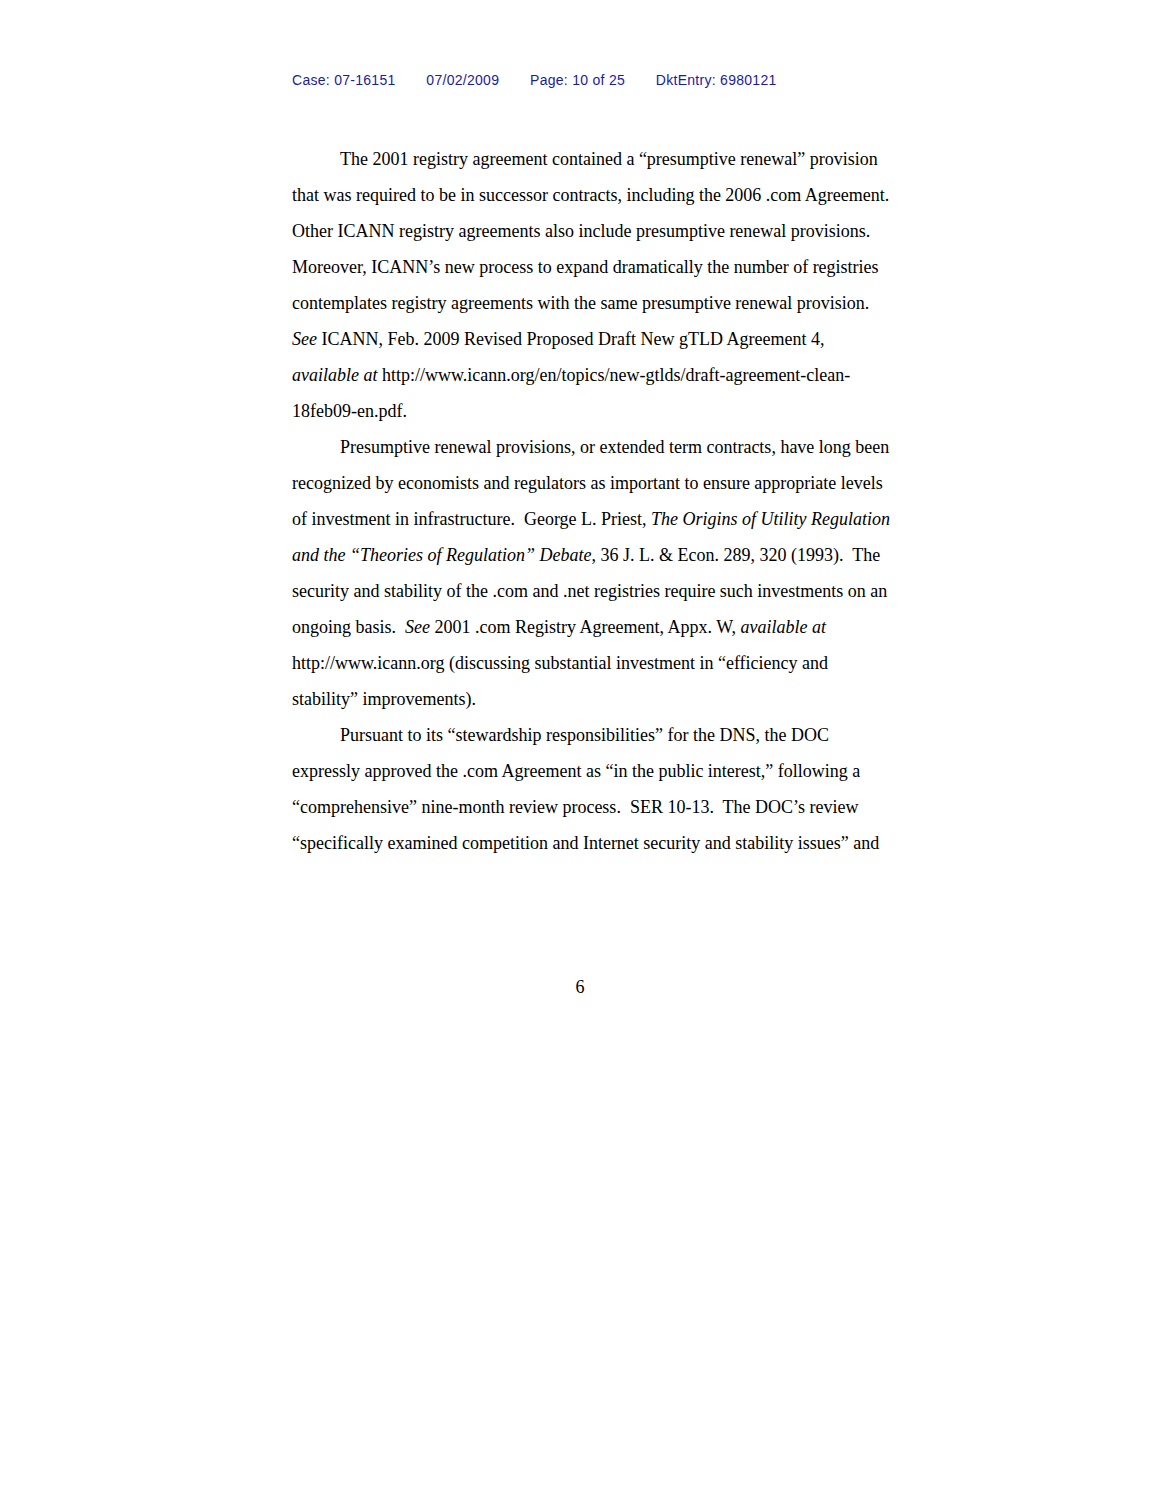Case: 07-1615107/02/2009 Page: 10 of 25 DktEntry: 6980121
The 2001 registry agreement contained a “presumptive renewal” provision that was required to be in successor contracts, including the 2006 .com Agreement. Other ICANN registry agreements also include presumptive renewal provisions. Moreover, ICANN’s new process to expand dramatically the number of registries contemplates registry agreements with the same presumptive renewal provision. See ICANN, Feb. 2009 Revised Proposed Draft New gTLD Agreement 4, available at http://www.icann.org/en/topics/new-gtlds/draft-agreement-clean-18feb09-en.pdf.
Presumptive renewal provisions, or extended term contracts, have long been recognized by economists and regulators as important to ensure appropriate levels of investment in infrastructure. George L. Priest, The Origins of Utility Regulation and the “Theories of Regulation” Debate, 36 J. L. & Econ. 289, 320 (1993). The security and stability of the .com and .net registries require such investments on an ongoing basis. See 2001 .com Registry Agreement, Appx. W, available at http://www.icann.org (discussing substantial investment in “efficiency and stability” improvements).
Pursuant to its “stewardship responsibilities” for the DNS, the DOC expressly approved the .com Agreement as “in the public interest,” following a “comprehensive” nine-month review process. SER 10-13. The DOC’s review “specifically examined competition and Internet security and stability issues” and
6